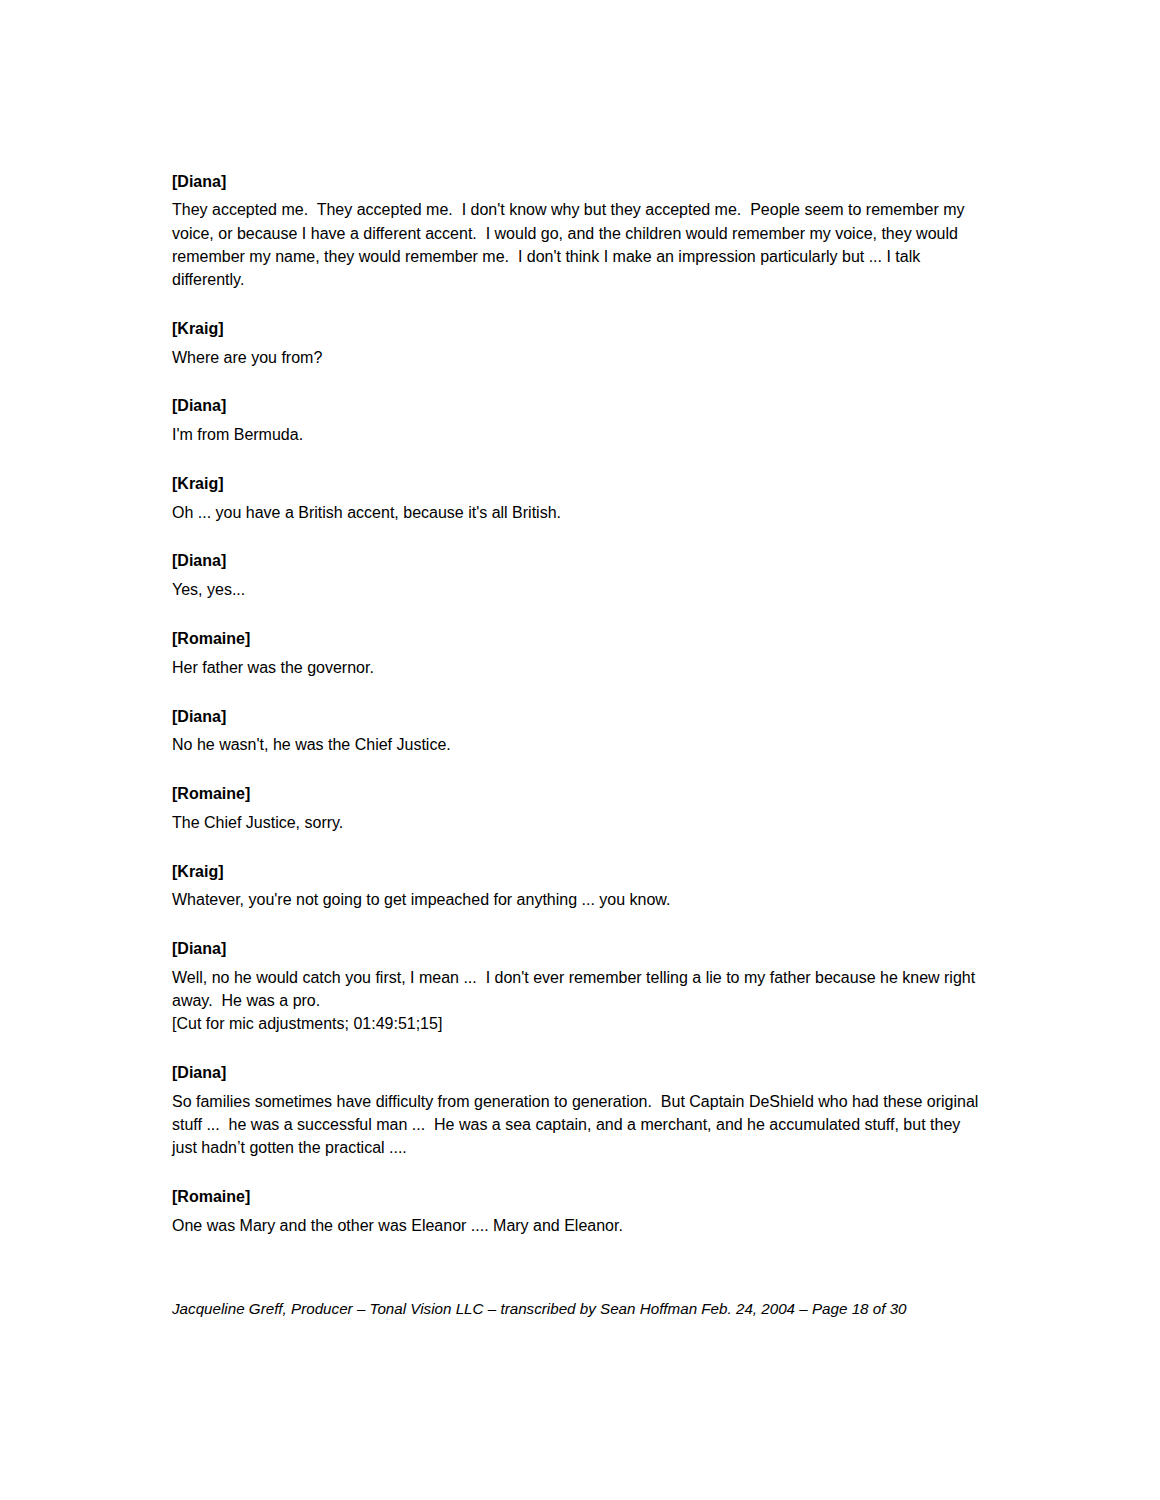[Diana]
They accepted me. They accepted me. I don't know why but they accepted me. People seem to remember my voice, or because I have a different accent. I would go, and the children would remember my voice, they would remember my name, they would remember me. I don't think I make an impression particularly but ... I talk differently.
[Kraig]
Where are you from?
[Diana]
I'm from Bermuda.
[Kraig]
Oh ... you have a British accent, because it's all British.
[Diana]
Yes, yes...
[Romaine]
Her father was the governor.
[Diana]
No he wasn't, he was the Chief Justice.
[Romaine]
The Chief Justice, sorry.
[Kraig]
Whatever, you're not going to get impeached for anything ... you know.
[Diana]
Well, no he would catch you first, I mean ... I don't ever remember telling a lie to my father because he knew right away. He was a pro.
[Cut for mic adjustments; 01:49:51;15]
[Diana]
So families sometimes have difficulty from generation to generation. But Captain DeShield who had these original stuff ... he was a successful man ... He was a sea captain, and a merchant, and he accumulated stuff, but they just hadn’t gotten the practical ....
[Romaine]
One was Mary and the other was Eleanor .... Mary and Eleanor.
Jacqueline Greff, Producer – Tonal Vision LLC – transcribed by Sean Hoffman Feb. 24, 2004 – Page 18 of 30